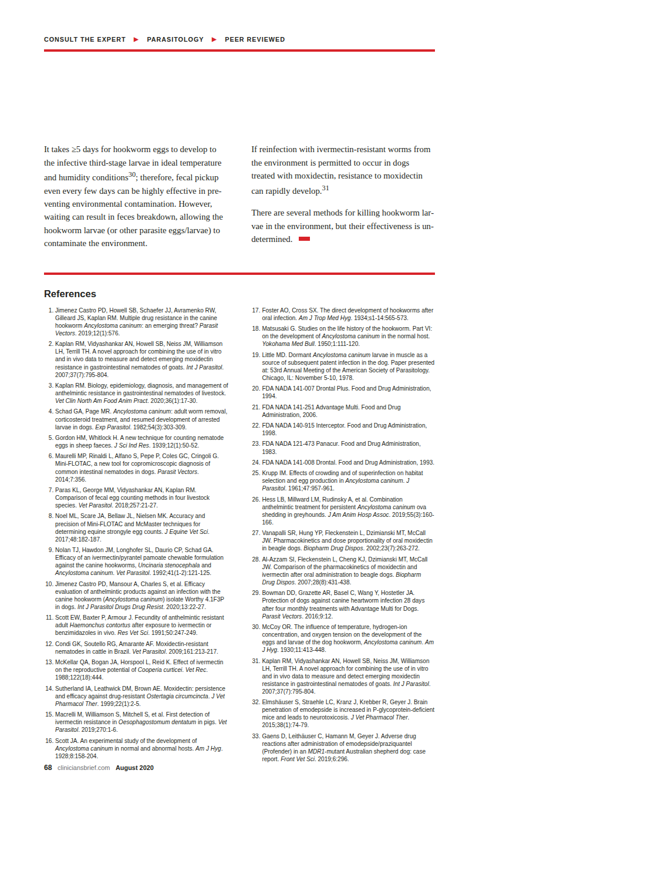Consult the Expert ▶ Parasitology ▶ Peer Reviewed
It takes ≥5 days for hookworm eggs to develop to the infective third-stage larvae in ideal temperature and humidity conditions30; therefore, fecal pickup even every few days can be highly effective in preventing environmental contamination. However, waiting can result in feces breakdown, allowing the hookworm larvae (or other parasite eggs/larvae) to contaminate the environment.
If reinfection with ivermectin-resistant worms from the environment is permitted to occur in dogs treated with moxidectin, resistance to moxidectin can rapidly develop.31
There are several methods for killing hookworm larvae in the environment, but their effectiveness is undetermined.
References
1 Jimenez Castro PD, Howell SB, Schaefer JJ, Avramenko RW, Gilleard JS, Kaplan RM. Multiple drug resistance in the canine hookworm Ancylostoma caninum: an emerging threat? Parasit Vectors. 2019;12(1):576.
2 Kaplan RM, Vidyashankar AN, Howell SB, Neiss JM, Williamson LH, Terrill TH. A novel approach for combining the use of in vitro and in vivo data to measure and detect emerging moxidectin resistance in gastrointestinal nematodes of goats. Int J Parasitol. 2007;37(7):795-804.
3 Kaplan RM. Biology, epidemiology, diagnosis, and management of anthelmintic resistance in gastrointestinal nematodes of livestock. Vet Clin North Am Food Anim Pract. 2020;36(1):17-30.
4 Schad GA, Page MR. Ancylostoma caninum: adult worm removal, corticosteroid treatment, and resumed development of arrested larvae in dogs. Exp Parasitol. 1982;54(3):303-309.
5 Gordon HM, Whitlock H. A new technique for counting nematode eggs in sheep faeces. J Sci Ind Res. 1939;12(1):50-52.
6 Maurelli MP, Rinaldi L, Alfano S, Pepe P, Coles GC, Cringoli G. Mini-FLOTAC, a new tool for copromicroscopic diagnosis of common intestinal nematodes in dogs. Parasit Vectors. 2014;7:356.
7 Paras KL, George MM, Vidyashankar AN, Kaplan RM. Comparison of fecal egg counting methods in four livestock species. Vet Parasitol. 2018;257:21-27.
8 Noel ML, Scare JA, Bellaw JL, Nielsen MK. Accuracy and precision of Mini-FLOTAC and McMaster techniques for determining equine strongyle egg counts. J Equine Vet Sci. 2017;48:182-187.
9 Nolan TJ, Hawdon JM, Longhofer SL, Daurio CP, Schad GA. Efficacy of an ivermectin/pyrantel pamoate chewable formulation against the canine hookworms, Uncinaria stenocephala and Ancylostoma caninum. Vet Parasitol. 1992;41(1-2):121-125.
10 Jimenez Castro PD, Mansour A, Charles S, et al. Efficacy evaluation of anthelmintic products against an infection with the canine hookworm (Ancylostoma caninum) isolate Worthy 4.1F3P in dogs. Int J Parasitol Drugs Drug Resist. 2020;13:22-27.
11 Scott EW, Baxter P, Armour J. Fecundity of anthelmintic resistant adult Haemonchus contortus after exposure to ivermectin or benzimidazoles in vivo. Res Vet Sci. 1991;50:247-249.
12 Condi GK, Soutello RG, Amarante AF. Moxidectin-resistant nematodes in cattle in Brazil. Vet Parasitol. 2009;161:213-217.
13 McKellar QA, Bogan JA, Horspool L, Reid K. Effect of ivermectin on the reproductive potential of Cooperia curticei. Vet Rec. 1988;122(18):444.
14 Sutherland IA, Leathwick DM, Brown AE. Moxidectin: persistence and efficacy against drug-resistant Ostertagia circumcincta. J Vet Pharmacol Ther. 1999;22(1):2-5.
15 Macrelli M, Williamson S, Mitchell S, et al. First detection of ivermectin resistance in Oesophagostomum dentatum in pigs. Vet Parasitol. 2019;270:1-6.
16 Scott JA. An experimental study of the development of Ancylostoma caninum in normal and abnormal hosts. Am J Hyg. 1928;8:158-204.
17 Foster AO, Cross SX. The direct development of hookworms after oral infection. Am J Trop Med Hyg. 1934;s1-14:565-573.
18 Matsusaki G. Studies on the life history of the hookworm. Part VI: on the development of Ancylostoma caninum in the normal host. Yokohama Med Bull. 1950;1:111-120.
19 Little MD. Dormant Ancylostoma caninum larvae in muscle as a source of subsequent patent infection in the dog. Paper presented at: 53rd Annual Meeting of the American Society of Parasitology. Chicago, IL: November 5-10, 1978.
20 FDA NADA 141-007 Drontal Plus. Food and Drug Administration, 1994.
21 FDA NADA 141-251 Advantage Multi. Food and Drug Administration, 2006.
22 FDA NADA 140-915 Interceptor. Food and Drug Administration, 1998.
23 FDA NADA 121-473 Panacur. Food and Drug Administration, 1983.
24 FDA NADA 141-008 Drontal. Food and Drug Administration, 1993.
25 Krupp IM. Effects of crowding and of superinfection on habitat selection and egg production in Ancylostoma caninum. J Parasitol. 1961;47:957-961.
26 Hess LB, Millward LM, Rudinsky A, et al. Combination anthelmintic treatment for persistent Ancylostoma caninum ova shedding in greyhounds. J Am Anim Hosp Assoc. 2019;55(3):160-166.
27 Vanapalli SR, Hung YP, Fleckenstein L, Dzimianski MT, McCall JW. Pharmacokinetics and dose proportionality of oral moxidectin in beagle dogs. Biopharm Drug Dispos. 2002;23(7):263-272.
28 Al-Azzam SI, Fleckenstein L, Cheng KJ, Dzimianski MT, McCall JW. Comparison of the pharmacokinetics of moxidectin and ivermectin after oral administration to beagle dogs. Biopharm Drug Dispos. 2007;28(8):431-438.
29 Bowman DD, Grazette AR, Basel C, Wang Y, Hostetler JA. Protection of dogs against canine heartworm infection 28 days after four monthly treatments with Advantage Multi for Dogs. Parasit Vectors. 2016;9:12.
30 McCoy OR. The influence of temperature, hydrogen-ion concentration, and oxygen tension on the development of the eggs and larvae of the dog hookworm, Ancylostoma caninum. Am J Hyg. 1930;11:413-448.
31 Kaplan RM, Vidyashankar AN, Howell SB, Neiss JM, Williamson LH, Terrill TH. A novel approach for combining the use of in vitro and in vivo data to measure and detect emerging moxidectin resistance in gastrointestinal nematodes of goats. Int J Parasitol. 2007;37(7):795-804.
32 Elmshäuser S, Straehle LC, Kranz J, Krebber R, Geyer J. Brain penetration of emodepside is increased in P-glycoprotein-deficient mice and leads to neurotoxicosis. J Vet Pharmacol Ther. 2015;38(1):74-79.
33 Gaens D, Leithäuser C, Hamann M, Geyer J. Adverse drug reactions after administration of emodepside/praziquantel (Profender) in an MDR1-mutant Australian shepherd dog: case report. Front Vet Sci. 2019;6:296.
68 cliniciansbrief.com August 2020